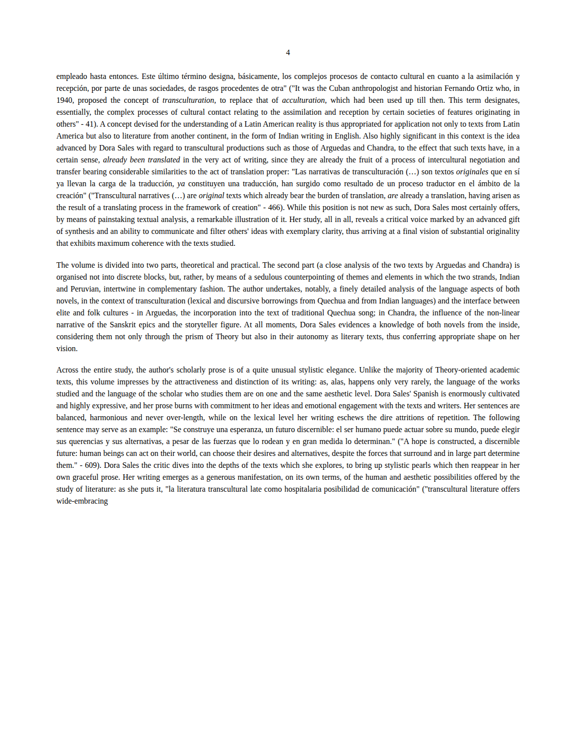4
empleado hasta entonces. Este último término designa, básicamente, los complejos procesos de contacto cultural en cuanto a la asimilación y recepción, por parte de unas sociedades, de rasgos procedentes de otra" ("It was the Cuban anthropologist and historian Fernando Ortiz who, in 1940, proposed the concept of transculturation, to replace that of acculturation, which had been used up till then. This term designates, essentially, the complex processes of cultural contact relating to the assimilation and reception by certain societies of features originating in others" - 41). A concept devised for the understanding of a Latin American reality is thus appropriated for application not only to texts from Latin America but also to literature from another continent, in the form of Indian writing in English. Also highly significant in this context is the idea advanced by Dora Sales with regard to transcultural productions such as those of Arguedas and Chandra, to the effect that such texts have, in a certain sense, already been translated in the very act of writing, since they are already the fruit of a process of intercultural negotiation and transfer bearing considerable similarities to the act of translation proper: "Las narrativas de transculturación (…) son textos originales que en sí ya llevan la carga de la traducción, ya constituyen una traducción, han surgido como resultado de un proceso traductor en el ámbito de la creación" ("Transcultural narratives (…) are original texts which already bear the burden of translation, are already a translation, having arisen as the result of a translating process in the framework of creation" - 466). While this position is not new as such, Dora Sales most certainly offers, by means of painstaking textual analysis, a remarkable illustration of it. Her study, all in all, reveals a critical voice marked by an advanced gift of synthesis and an ability to communicate and filter others' ideas with exemplary clarity, thus arriving at a final vision of substantial originality that exhibits maximum coherence with the texts studied.
The volume is divided into two parts, theoretical and practical. The second part (a close analysis of the two texts by Arguedas and Chandra) is organised not into discrete blocks, but, rather, by means of a sedulous counterpointing of themes and elements in which the two strands, Indian and Peruvian, intertwine in complementary fashion. The author undertakes, notably, a finely detailed analysis of the language aspects of both novels, in the context of transculturation (lexical and discursive borrowings from Quechua and from Indian languages) and the interface between elite and folk cultures - in Arguedas, the incorporation into the text of traditional Quechua song; in Chandra, the influence of the non-linear narrative of the Sanskrit epics and the storyteller figure. At all moments, Dora Sales evidences a knowledge of both novels from the inside, considering them not only through the prism of Theory but also in their autonomy as literary texts, thus conferring appropriate shape on her vision.
Across the entire study, the author's scholarly prose is of a quite unusual stylistic elegance. Unlike the majority of Theory-oriented academic texts, this volume impresses by the attractiveness and distinction of its writing: as, alas, happens only very rarely, the language of the works studied and the language of the scholar who studies them are on one and the same aesthetic level. Dora Sales' Spanish is enormously cultivated and highly expressive, and her prose burns with commitment to her ideas and emotional engagement with the texts and writers. Her sentences are balanced, harmonious and never over-length, while on the lexical level her writing eschews the dire attritions of repetition. The following sentence may serve as an example: "Se construye una esperanza, un futuro discernible: el ser humano puede actuar sobre su mundo, puede elegir sus querencias y sus alternativas, a pesar de las fuerzas que lo rodean y en gran medida lo determinan." ("A hope is constructed, a discernible future: human beings can act on their world, can choose their desires and alternatives, despite the forces that surround and in large part determine them." - 609). Dora Sales the critic dives into the depths of the texts which she explores, to bring up stylistic pearls which then reappear in her own graceful prose. Her writing emerges as a generous manifestation, on its own terms, of the human and aesthetic possibilities offered by the study of literature: as she puts it, "la literatura transcultural late como hospitalaria posibilidad de comunicación" ("transcultural literature offers wide-embracing